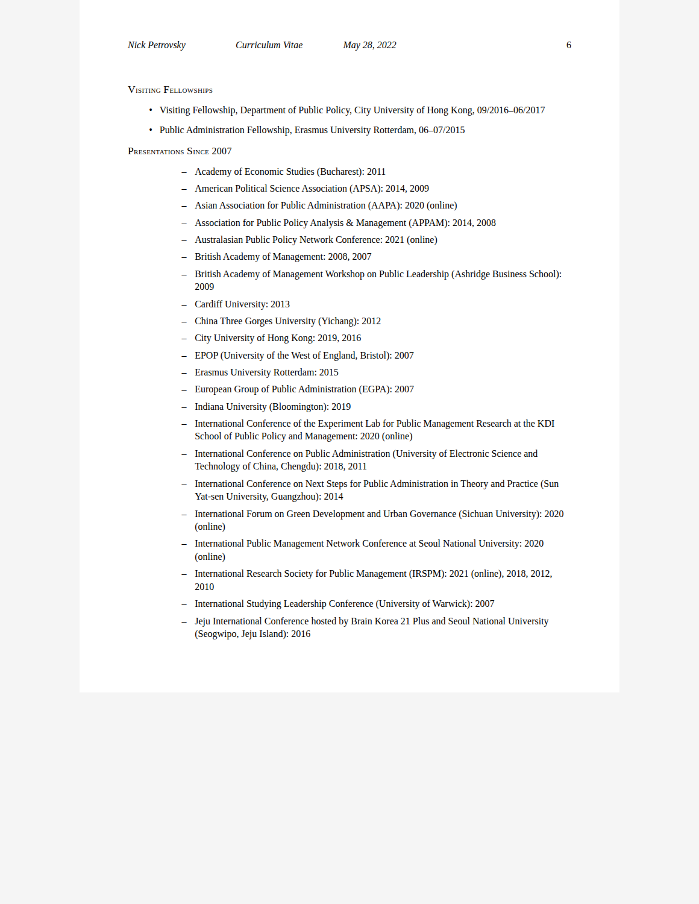Nick Petrovsky Curriculum Vitae May 28, 2022 6
Visiting Fellowships
Visiting Fellowship, Department of Public Policy, City University of Hong Kong, 09/2016–06/2017
Public Administration Fellowship, Erasmus University Rotterdam, 06–07/2015
Presentations Since 2007
Academy of Economic Studies (Bucharest): 2011
American Political Science Association (APSA): 2014, 2009
Asian Association for Public Administration (AAPA): 2020 (online)
Association for Public Policy Analysis & Management (APPAM): 2014, 2008
Australasian Public Policy Network Conference: 2021 (online)
British Academy of Management: 2008, 2007
British Academy of Management Workshop on Public Leadership (Ashridge Business School): 2009
Cardiff University: 2013
China Three Gorges University (Yichang): 2012
City University of Hong Kong: 2019, 2016
EPOP (University of the West of England, Bristol): 2007
Erasmus University Rotterdam: 2015
European Group of Public Administration (EGPA): 2007
Indiana University (Bloomington): 2019
International Conference of the Experiment Lab for Public Management Research at the KDI School of Public Policy and Management: 2020 (online)
International Conference on Public Administration (University of Electronic Science and Technology of China, Chengdu): 2018, 2011
International Conference on Next Steps for Public Administration in Theory and Practice (Sun Yat-sen University, Guangzhou): 2014
International Forum on Green Development and Urban Governance (Sichuan University): 2020 (online)
International Public Management Network Conference at Seoul National University: 2020 (online)
International Research Society for Public Management (IRSPM): 2021 (online), 2018, 2012, 2010
International Studying Leadership Conference (University of Warwick): 2007
Jeju International Conference hosted by Brain Korea 21 Plus and Seoul National University (Seogwipo, Jeju Island): 2016